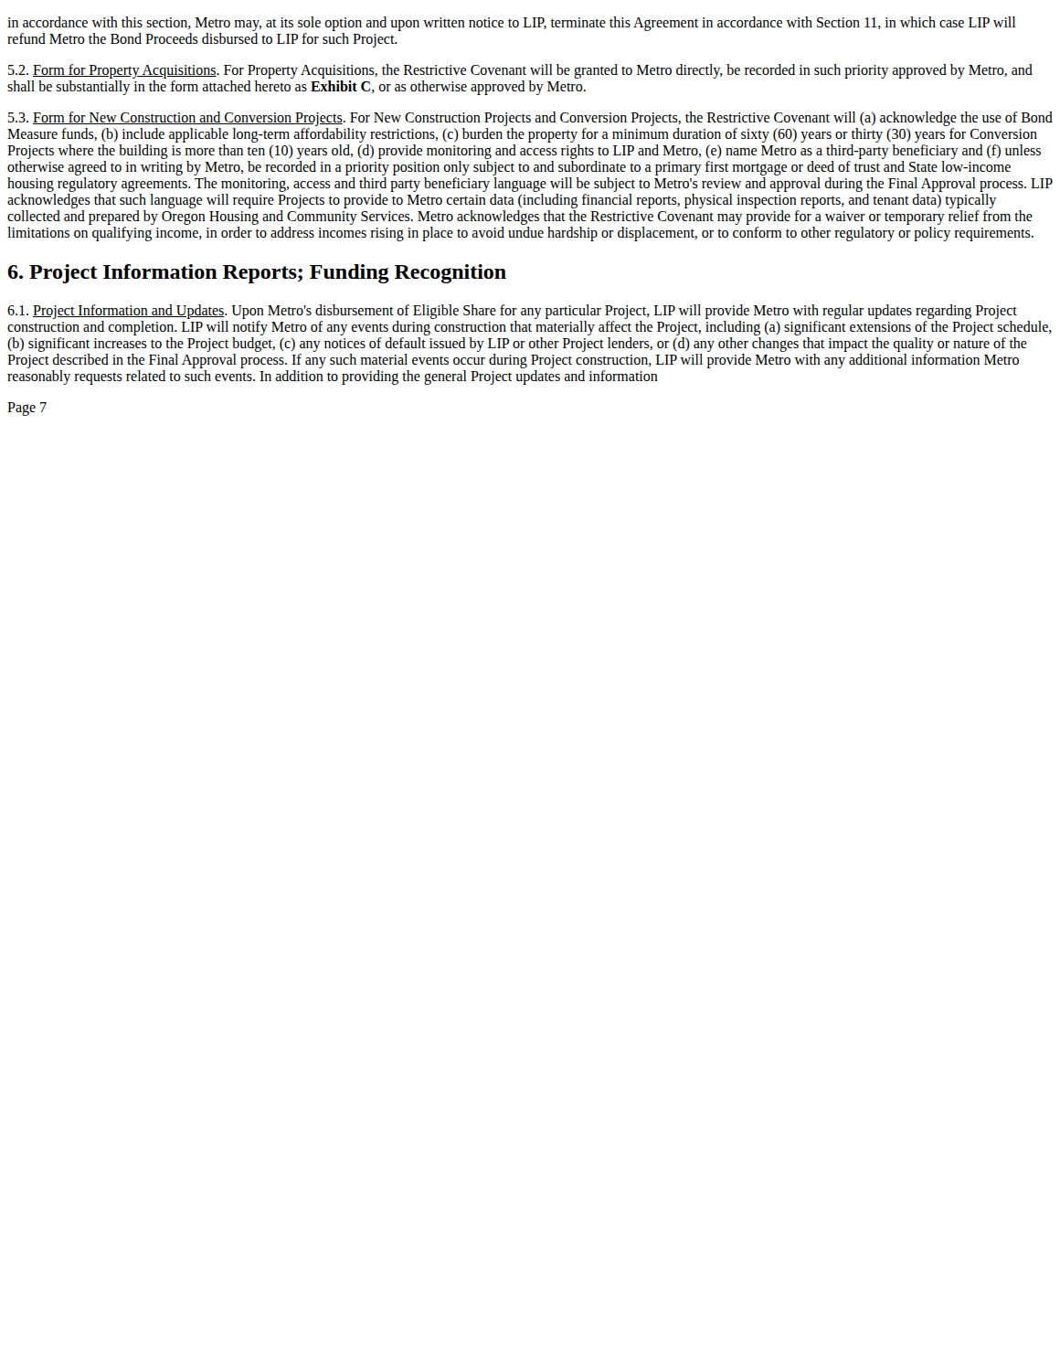in accordance with this section, Metro may, at its sole option and upon written notice to LIP, terminate this Agreement in accordance with Section 11, in which case LIP will refund Metro the Bond Proceeds disbursed to LIP for such Project.
5.2. Form for Property Acquisitions. For Property Acquisitions, the Restrictive Covenant will be granted to Metro directly, be recorded in such priority approved by Metro, and shall be substantially in the form attached hereto as Exhibit C, or as otherwise approved by Metro.
5.3. Form for New Construction and Conversion Projects. For New Construction Projects and Conversion Projects, the Restrictive Covenant will (a) acknowledge the use of Bond Measure funds, (b) include applicable long-term affordability restrictions, (c) burden the property for a minimum duration of sixty (60) years or thirty (30) years for Conversion Projects where the building is more than ten (10) years old, (d) provide monitoring and access rights to LIP and Metro, (e) name Metro as a third-party beneficiary and (f) unless otherwise agreed to in writing by Metro, be recorded in a priority position only subject to and subordinate to a primary first mortgage or deed of trust and State low-income housing regulatory agreements. The monitoring, access and third party beneficiary language will be subject to Metro's review and approval during the Final Approval process. LIP acknowledges that such language will require Projects to provide to Metro certain data (including financial reports, physical inspection reports, and tenant data) typically collected and prepared by Oregon Housing and Community Services. Metro acknowledges that the Restrictive Covenant may provide for a waiver or temporary relief from the limitations on qualifying income, in order to address incomes rising in place to avoid undue hardship or displacement, or to conform to other regulatory or policy requirements.
6. Project Information Reports; Funding Recognition
6.1. Project Information and Updates. Upon Metro's disbursement of Eligible Share for any particular Project, LIP will provide Metro with regular updates regarding Project construction and completion. LIP will notify Metro of any events during construction that materially affect the Project, including (a) significant extensions of the Project schedule, (b) significant increases to the Project budget, (c) any notices of default issued by LIP or other Project lenders, or (d) any other changes that impact the quality or nature of the Project described in the Final Approval process. If any such material events occur during Project construction, LIP will provide Metro with any additional information Metro reasonably requests related to such events. In addition to providing the general Project updates and information
Page 7